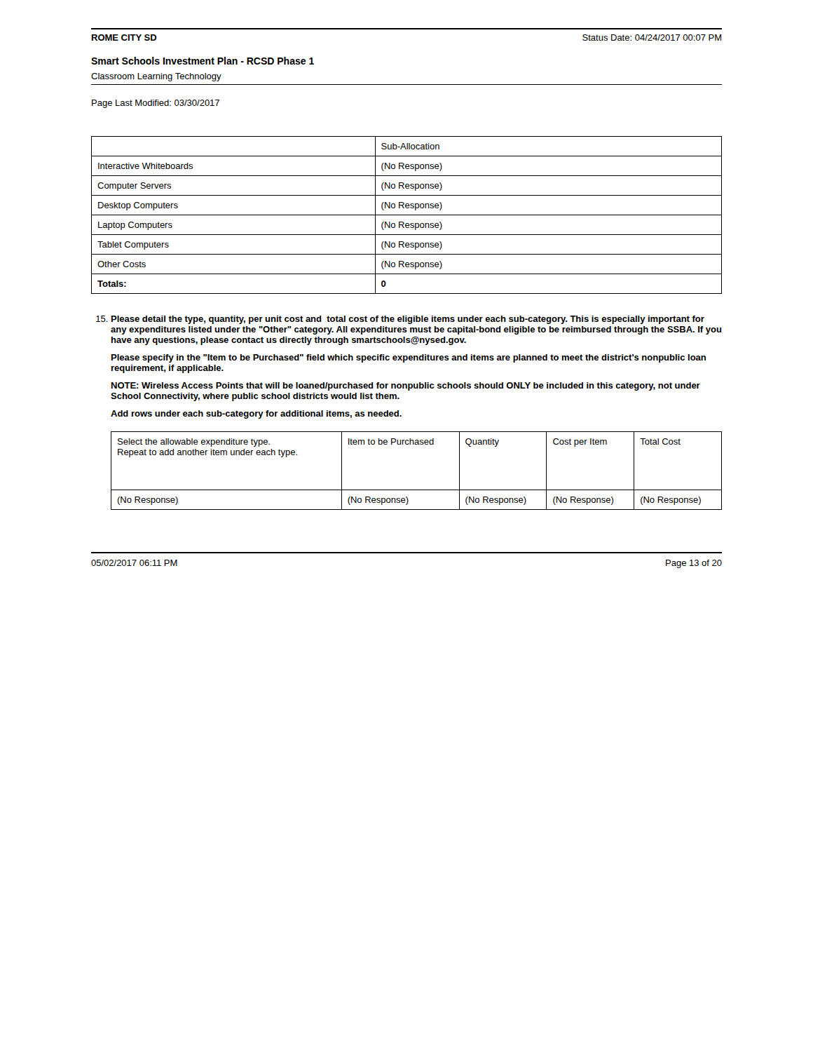ROME CITY SD Status Date: 04/24/2017 00:07 PM
Smart Schools Investment Plan - RCSD Phase 1
Classroom Learning Technology
Page Last Modified: 03/30/2017
| | Sub-Allocation |
| --- | --- |
| Interactive Whiteboards | (No Response) |
| Computer Servers | (No Response) |
| Desktop Computers | (No Response) |
| Laptop Computers | (No Response) |
| Tablet Computers | (No Response) |
| Other Costs | (No Response) |
| Totals: | 0 |
Please detail the type, quantity, per unit cost and total cost of the eligible items under each sub-category. This is especially important for any expenditures listed under the "Other" category. All expenditures must be capital-bond eligible to be reimbursed through the SSBA. If you have any questions, please contact us directly through smartschools@nysed.gov.
Please specify in the "Item to be Purchased" field which specific expenditures and items are planned to meet the district's nonpublic loan requirement, if applicable.
NOTE: Wireless Access Points that will be loaned/purchased for nonpublic schools should ONLY be included in this category, not under School Connectivity, where public school districts would list them.
Add rows under each sub-category for additional items, as needed.
| Select the allowable expenditure type. Repeat to add another item under each type. | Item to be Purchased | Quantity | Cost per Item | Total Cost |
| (No Response) | (No Response) | (No Response) | (No Response) | (No Response) |
05/02/2017 06:11 PM Page 13 of 20